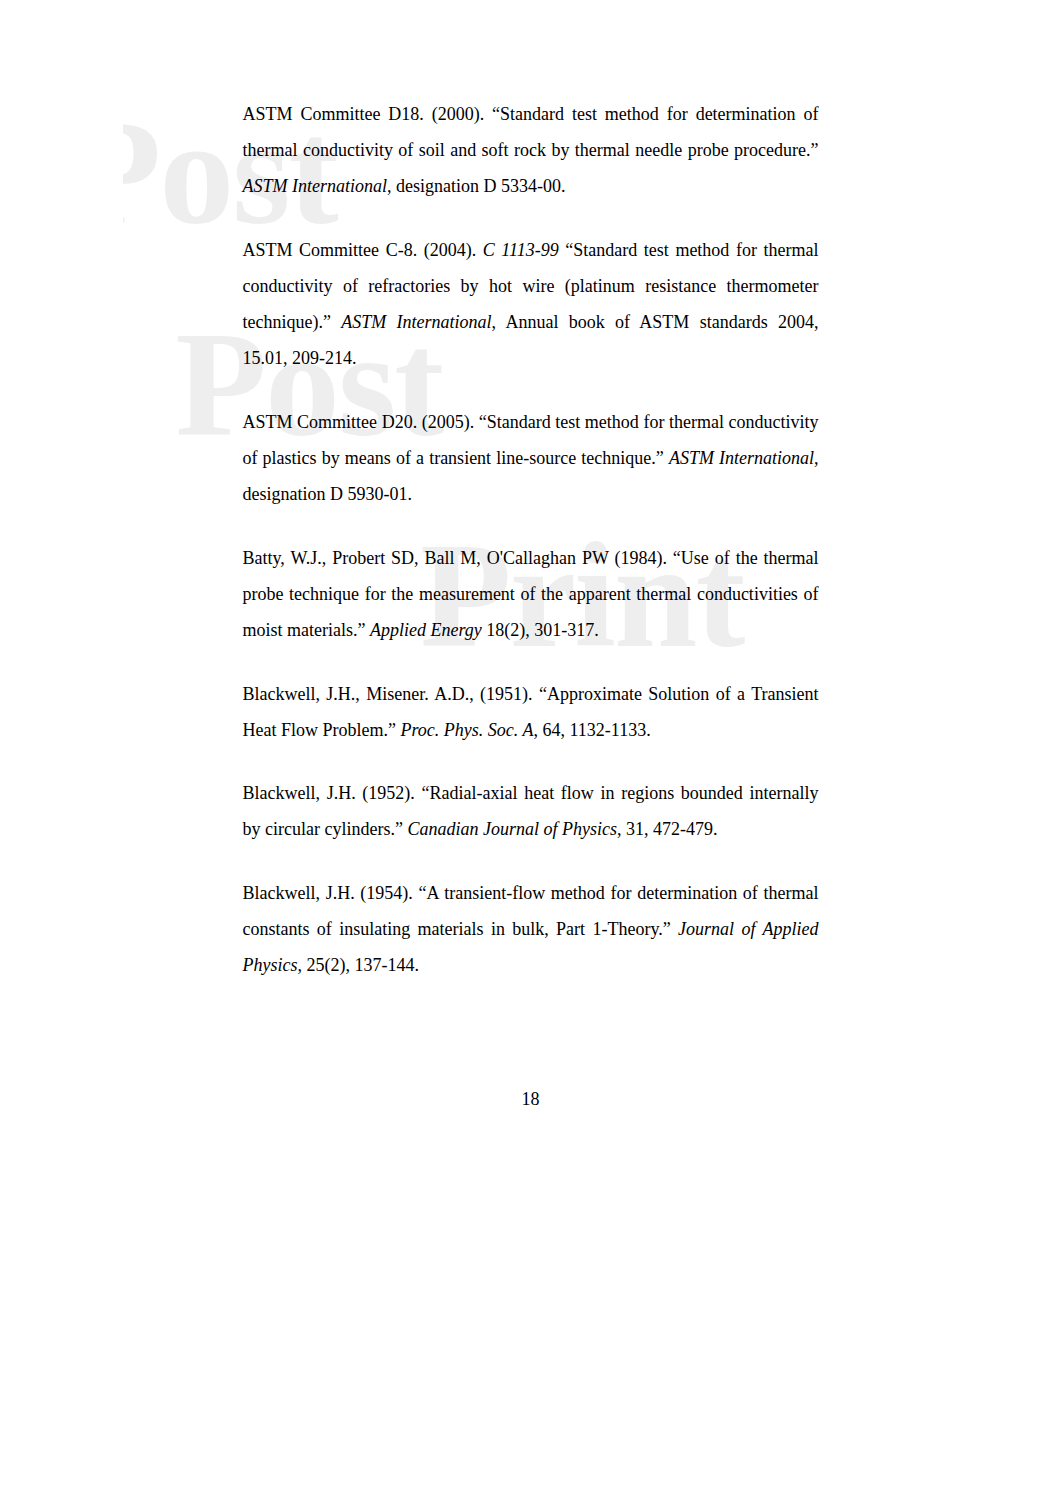Post Post Print
ASTM Committee D18. (2000). “Standard test method for determination of thermal conductivity of soil and soft rock by thermal needle probe procedure.” ASTM International, designation D 5334-00.
ASTM Committee C-8. (2004). C 1113-99 “Standard test method for thermal conductivity of refractories by hot wire (platinum resistance thermometer technique).” ASTM International, Annual book of ASTM standards 2004, 15.01, 209-214.
ASTM Committee D20. (2005). “Standard test method for thermal conductivity of plastics by means of a transient line-source technique.” ASTM International, designation D 5930-01.
Batty, W.J., Probert SD, Ball M, O'Callaghan PW (1984). “Use of the thermal probe technique for the measurement of the apparent thermal conductivities of moist materials.” Applied Energy 18(2), 301-317.
Blackwell, J.H., Misener. A.D., (1951). “Approximate Solution of a Transient Heat Flow Problem.” Proc. Phys. Soc. A, 64, 1132-1133.
Blackwell, J.H. (1952). “Radial-axial heat flow in regions bounded internally by circular cylinders.” Canadian Journal of Physics, 31, 472-479.
Blackwell, J.H. (1954). “A transient-flow method for determination of thermal constants of insulating materials in bulk, Part 1-Theory.” Journal of Applied Physics, 25(2), 137-144.
18